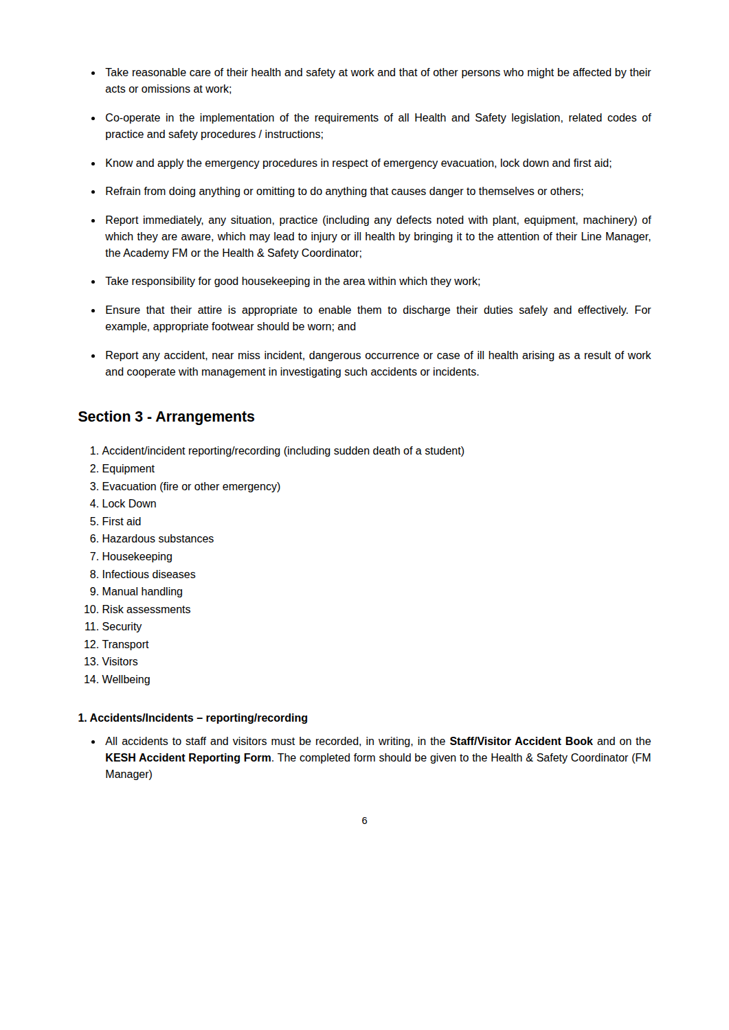Take reasonable care of their health and safety at work and that of other persons who might be affected by their acts or omissions at work;
Co-operate in the implementation of the requirements of all Health and Safety legislation, related codes of practice and safety procedures / instructions;
Know and apply the emergency procedures in respect of emergency evacuation, lock down and first aid;
Refrain from doing anything or omitting to do anything that causes danger to themselves or others;
Report immediately, any situation, practice (including any defects noted with plant, equipment, machinery) of which they are aware, which may lead to injury or ill health by bringing it to the attention of their Line Manager, the Academy FM or the Health & Safety Coordinator;
Take responsibility for good housekeeping in the area within which they work;
Ensure that their attire is appropriate to enable them to discharge their duties safely and effectively. For example, appropriate footwear should be worn; and
Report any accident, near miss incident, dangerous occurrence or case of ill health arising as a result of work and cooperate with management in investigating such accidents or incidents.
Section 3 - Arrangements
Accident/incident reporting/recording (including sudden death of a student)
Equipment
Evacuation (fire or other emergency)
Lock Down
First aid
Hazardous substances
Housekeeping
Infectious diseases
Manual handling
Risk assessments
Security
Transport
Visitors
Wellbeing
1. Accidents/Incidents – reporting/recording
All accidents to staff and visitors must be recorded, in writing, in the Staff/Visitor Accident Book and on the KESH Accident Reporting Form. The completed form should be given to the Health & Safety Coordinator (FM Manager)
6